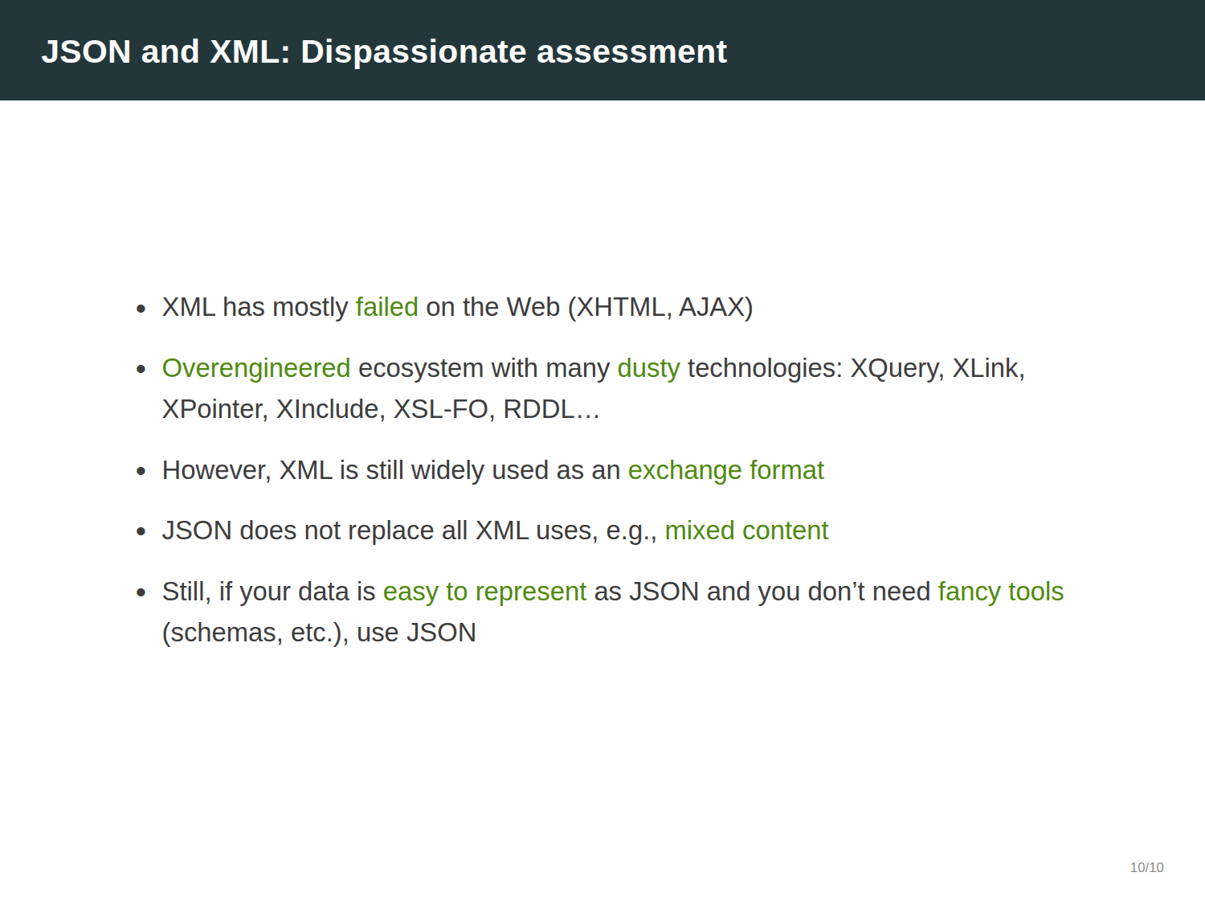JSON and XML: Dispassionate assessment
XML has mostly failed on the Web (XHTML, AJAX)
Overengineered ecosystem with many dusty technologies: XQuery, XLink, XPointer, XInclude, XSL-FO, RDDL…
However, XML is still widely used as an exchange format
JSON does not replace all XML uses, e.g., mixed content
Still, if your data is easy to represent as JSON and you don’t need fancy tools (schemas, etc.), use JSON
10/10